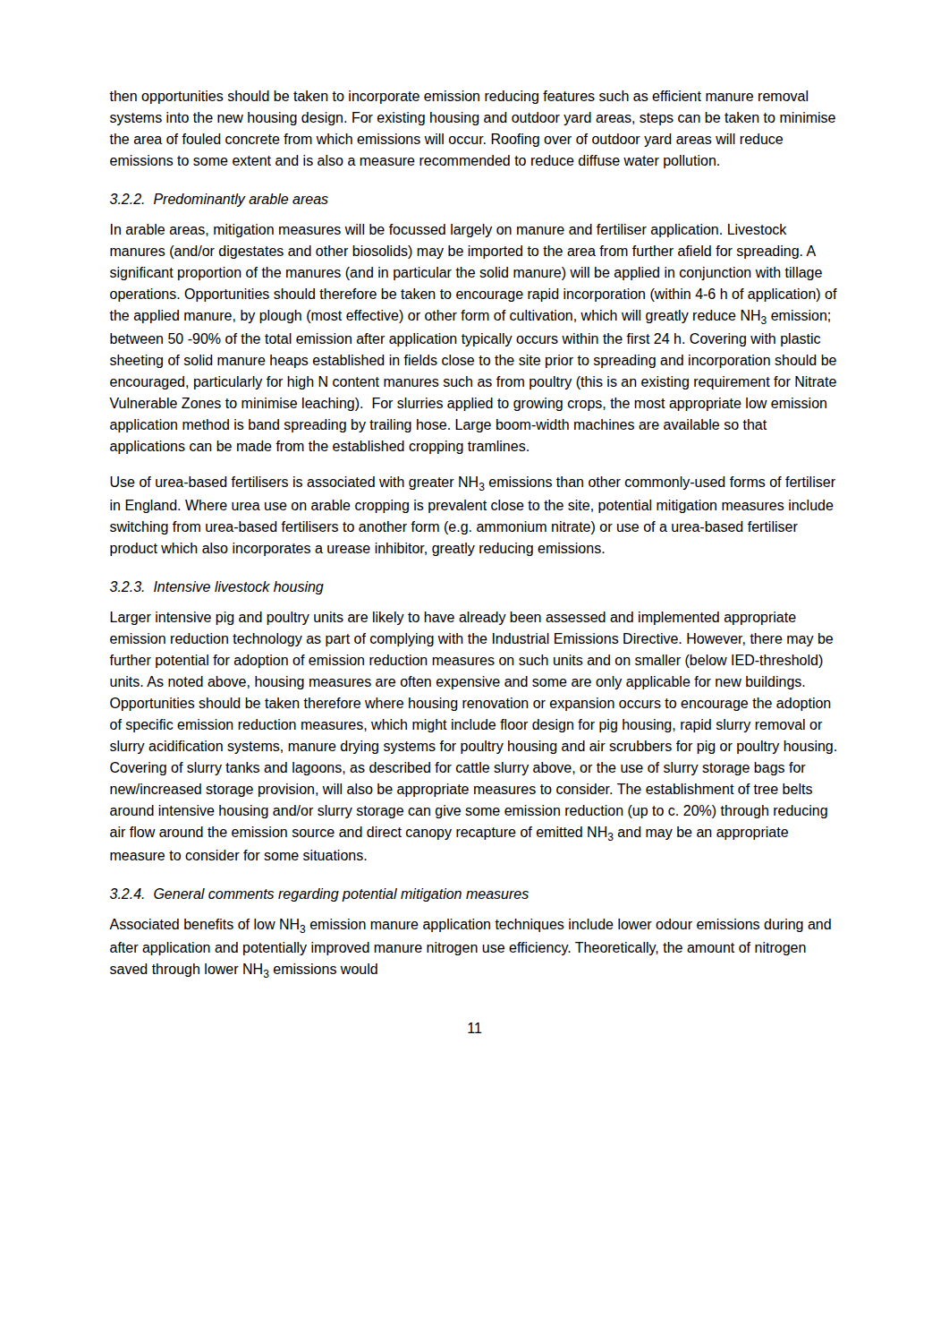then opportunities should be taken to incorporate emission reducing features such as efficient manure removal systems into the new housing design. For existing housing and outdoor yard areas, steps can be taken to minimise the area of fouled concrete from which emissions will occur. Roofing over of outdoor yard areas will reduce emissions to some extent and is also a measure recommended to reduce diffuse water pollution.
3.2.2. Predominantly arable areas
In arable areas, mitigation measures will be focussed largely on manure and fertiliser application. Livestock manures (and/or digestates and other biosolids) may be imported to the area from further afield for spreading. A significant proportion of the manures (and in particular the solid manure) will be applied in conjunction with tillage operations. Opportunities should therefore be taken to encourage rapid incorporation (within 4-6 h of application) of the applied manure, by plough (most effective) or other form of cultivation, which will greatly reduce NH3 emission; between 50 -90% of the total emission after application typically occurs within the first 24 h. Covering with plastic sheeting of solid manure heaps established in fields close to the site prior to spreading and incorporation should be encouraged, particularly for high N content manures such as from poultry (this is an existing requirement for Nitrate Vulnerable Zones to minimise leaching). For slurries applied to growing crops, the most appropriate low emission application method is band spreading by trailing hose. Large boom-width machines are available so that applications can be made from the established cropping tramlines.
Use of urea-based fertilisers is associated with greater NH3 emissions than other commonly-used forms of fertiliser in England. Where urea use on arable cropping is prevalent close to the site, potential mitigation measures include switching from urea-based fertilisers to another form (e.g. ammonium nitrate) or use of a urea-based fertiliser product which also incorporates a urease inhibitor, greatly reducing emissions.
3.2.3. Intensive livestock housing
Larger intensive pig and poultry units are likely to have already been assessed and implemented appropriate emission reduction technology as part of complying with the Industrial Emissions Directive. However, there may be further potential for adoption of emission reduction measures on such units and on smaller (below IED-threshold) units. As noted above, housing measures are often expensive and some are only applicable for new buildings. Opportunities should be taken therefore where housing renovation or expansion occurs to encourage the adoption of specific emission reduction measures, which might include floor design for pig housing, rapid slurry removal or slurry acidification systems, manure drying systems for poultry housing and air scrubbers for pig or poultry housing. Covering of slurry tanks and lagoons, as described for cattle slurry above, or the use of slurry storage bags for new/increased storage provision, will also be appropriate measures to consider. The establishment of tree belts around intensive housing and/or slurry storage can give some emission reduction (up to c. 20%) through reducing air flow around the emission source and direct canopy recapture of emitted NH3 and may be an appropriate measure to consider for some situations.
3.2.4. General comments regarding potential mitigation measures
Associated benefits of low NH3 emission manure application techniques include lower odour emissions during and after application and potentially improved manure nitrogen use efficiency. Theoretically, the amount of nitrogen saved through lower NH3 emissions would
11